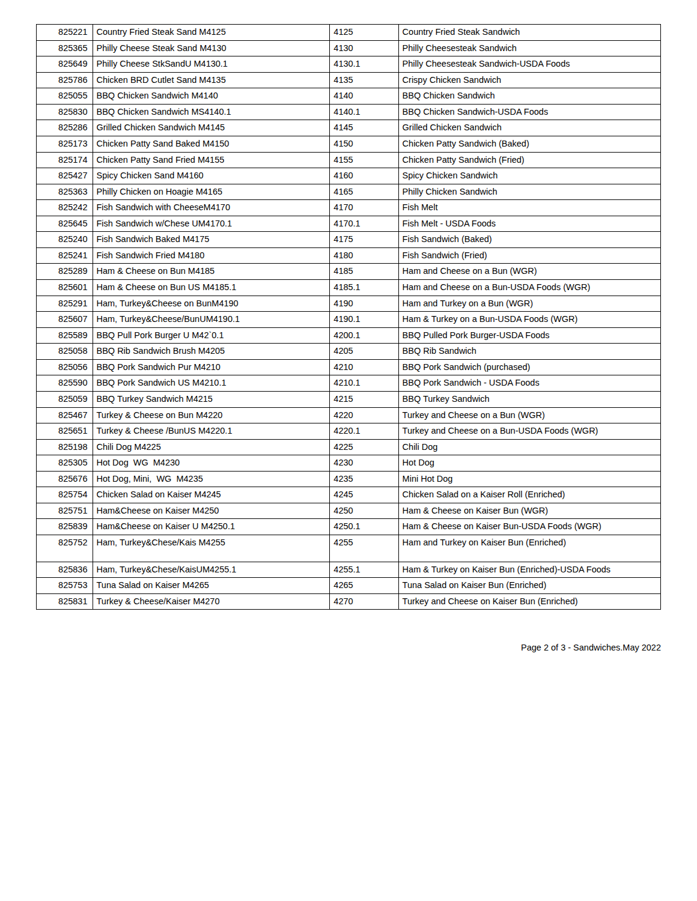| 825221 | Country Fried Steak Sand M4125 | 4125 | Country Fried Steak Sandwich |
| 825365 | Philly Cheese Steak Sand M4130 | 4130 | Philly Cheesesteak Sandwich |
| 825649 | Philly Cheese StkSandU M4130.1 | 4130.1 | Philly Cheesesteak Sandwich-USDA Foods |
| 825786 | Chicken BRD Cutlet Sand M4135 | 4135 | Crispy Chicken Sandwich |
| 825055 | BBQ Chicken Sandwich M4140 | 4140 | BBQ Chicken Sandwich |
| 825830 | BBQ Chicken Sandwich MS4140.1 | 4140.1 | BBQ Chicken Sandwich-USDA Foods |
| 825286 | Grilled Chicken Sandwich M4145 | 4145 | Grilled Chicken Sandwich |
| 825173 | Chicken Patty Sand Baked M4150 | 4150 | Chicken Patty Sandwich (Baked) |
| 825174 | Chicken Patty Sand Fried M4155 | 4155 | Chicken Patty Sandwich (Fried) |
| 825427 | Spicy Chicken Sand M4160 | 4160 | Spicy Chicken Sandwich |
| 825363 | Philly Chicken on Hoagie M4165 | 4165 | Philly Chicken Sandwich |
| 825242 | Fish Sandwich with CheeseM4170 | 4170 | Fish Melt |
| 825645 | Fish Sandwich w/Chese UM4170.1 | 4170.1 | Fish Melt - USDA Foods |
| 825240 | Fish Sandwich Baked M4175 | 4175 | Fish Sandwich (Baked) |
| 825241 | Fish Sandwich Fried M4180 | 4180 | Fish Sandwich (Fried) |
| 825289 | Ham & Cheese on Bun M4185 | 4185 | Ham and Cheese on a Bun (WGR) |
| 825601 | Ham & Cheese on Bun US M4185.1 | 4185.1 | Ham and Cheese on a Bun-USDA Foods (WGR) |
| 825291 | Ham, Turkey&Cheese on BunM4190 | 4190 | Ham and Turkey on a Bun (WGR) |
| 825607 | Ham, Turkey&Cheese/BunUM4190.1 | 4190.1 | Ham & Turkey on a Bun-USDA Foods (WGR) |
| 825589 | BBQ Pull Pork Burger U M42`0.1 | 4200.1 | BBQ Pulled Pork Burger-USDA Foods |
| 825058 | BBQ Rib Sandwich Brush M4205 | 4205 | BBQ Rib Sandwich |
| 825056 | BBQ Pork Sandwich Pur M4210 | 4210 | BBQ Pork Sandwich (purchased) |
| 825590 | BBQ Pork Sandwich US M4210.1 | 4210.1 | BBQ Pork Sandwich - USDA Foods |
| 825059 | BBQ Turkey Sandwich M4215 | 4215 | BBQ Turkey Sandwich |
| 825467 | Turkey & Cheese on Bun M4220 | 4220 | Turkey and Cheese on a Bun (WGR) |
| 825651 | Turkey & Cheese /BunUS M4220.1 | 4220.1 | Turkey and Cheese on a Bun-USDA Foods (WGR) |
| 825198 | Chili Dog M4225 | 4225 | Chili Dog |
| 825305 | Hot Dog WG M4230 | 4230 | Hot Dog |
| 825676 | Hot Dog, Mini, WG M4235 | 4235 | Mini Hot Dog |
| 825754 | Chicken Salad on Kaiser M4245 | 4245 | Chicken Salad on a Kaiser Roll (Enriched) |
| 825751 | Ham&Cheese on Kaiser M4250 | 4250 | Ham & Cheese on Kaiser Bun (WGR) |
| 825839 | Ham&Cheese on Kaiser U M4250.1 | 4250.1 | Ham & Cheese on Kaiser Bun-USDA Foods (WGR) |
| 825752 | Ham, Turkey&Chese/Kais M4255 | 4255 | Ham and Turkey on Kaiser Bun (Enriched) |
| 825836 | Ham, Turkey&Chese/KaisUM4255.1 | 4255.1 | Ham & Turkey on Kaiser Bun (Enriched)-USDA Foods |
| 825753 | Tuna Salad on Kaiser M4265 | 4265 | Tuna Salad on Kaiser Bun (Enriched) |
| 825831 | Turkey & Cheese/Kaiser M4270 | 4270 | Turkey and Cheese on Kaiser Bun (Enriched) |
Page 2 of 3 - Sandwiches.May 2022